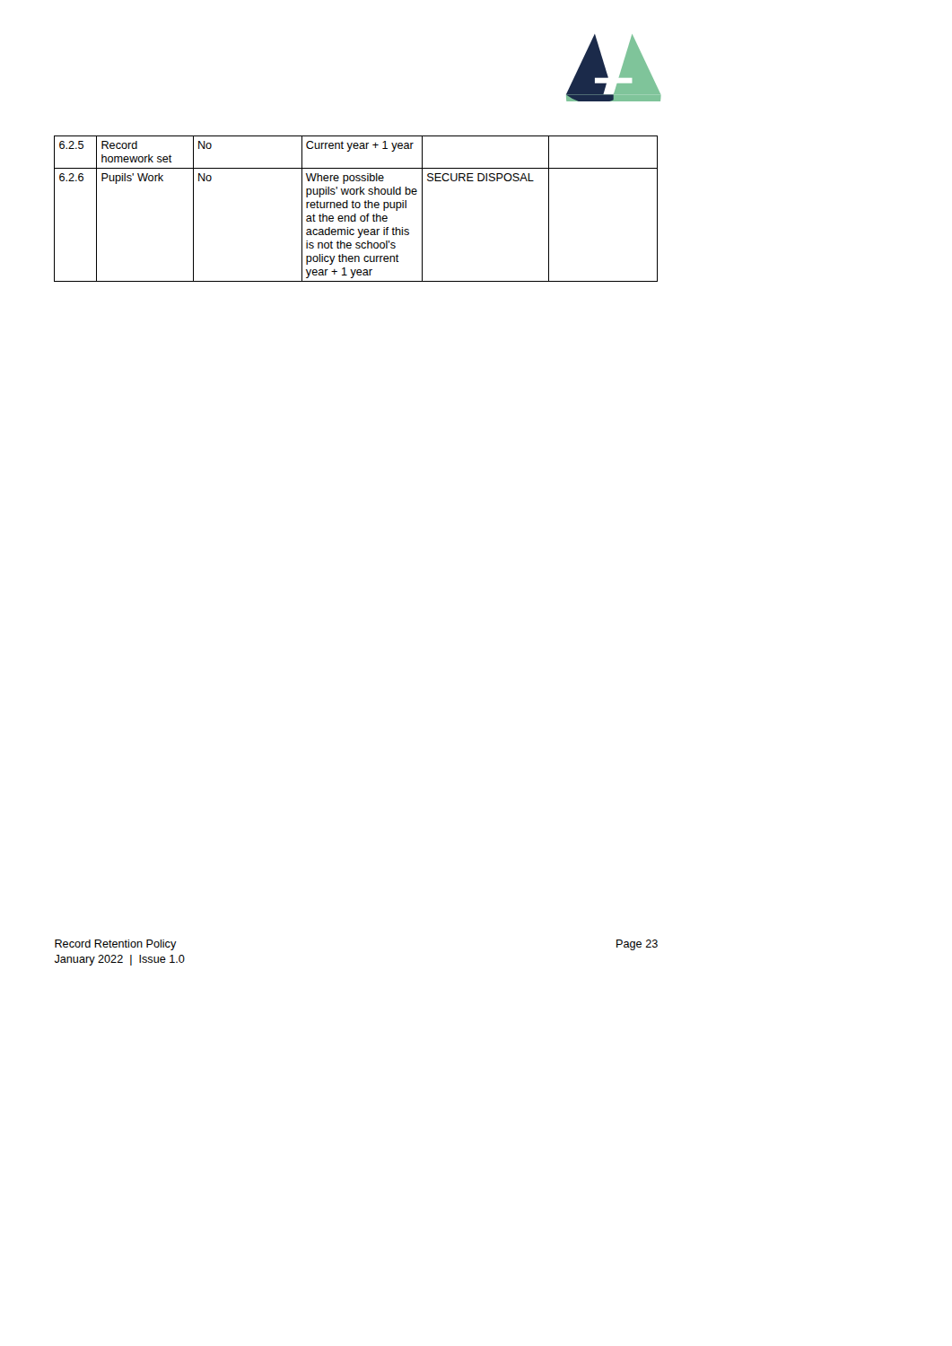| 6.2.5 | Record homework set | No | Current year + 1 year | | |
| 6.2.6 | Pupils' Work | No | Where possible pupils' work should be returned to the pupil at the end of the academic year if this is not the school's policy then current year + 1 year | SECURE DISPOSAL | |
Record Retention Policy
January 2022 | Issue 1.0
Page 23